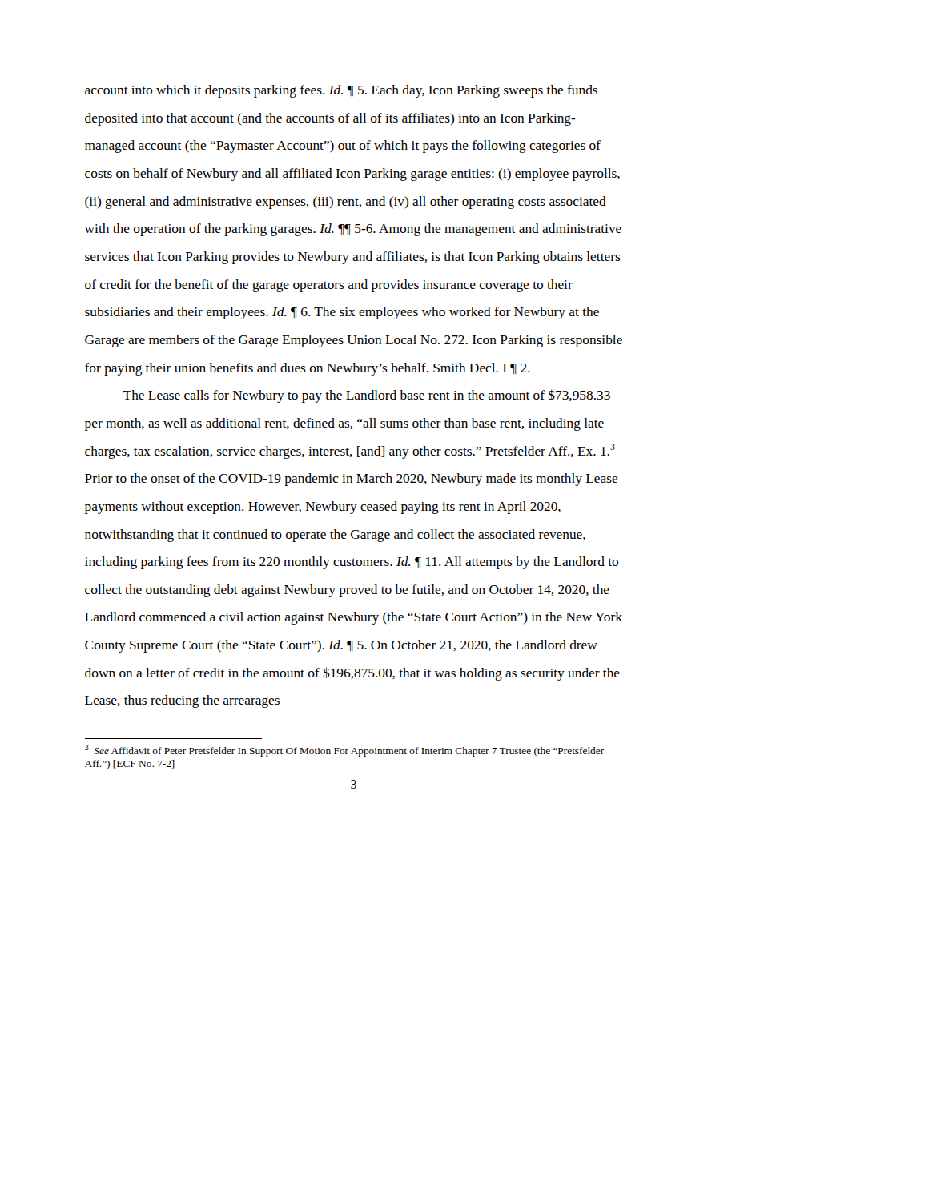account into which it deposits parking fees. Id. ¶ 5. Each day, Icon Parking sweeps the funds deposited into that account (and the accounts of all of its affiliates) into an Icon Parking-managed account (the “Paymaster Account”) out of which it pays the following categories of costs on behalf of Newbury and all affiliated Icon Parking garage entities: (i) employee payrolls, (ii) general and administrative expenses, (iii) rent, and (iv) all other operating costs associated with the operation of the parking garages. Id. ¶¶ 5-6. Among the management and administrative services that Icon Parking provides to Newbury and affiliates, is that Icon Parking obtains letters of credit for the benefit of the garage operators and provides insurance coverage to their subsidiaries and their employees. Id. ¶ 6. The six employees who worked for Newbury at the Garage are members of the Garage Employees Union Local No. 272. Icon Parking is responsible for paying their union benefits and dues on Newbury’s behalf. Smith Decl. I ¶ 2.
The Lease calls for Newbury to pay the Landlord base rent in the amount of $73,958.33 per month, as well as additional rent, defined as, “all sums other than base rent, including late charges, tax escalation, service charges, interest, [and] any other costs.” Pretsfelder Aff., Ex. 1.3 Prior to the onset of the COVID-19 pandemic in March 2020, Newbury made its monthly Lease payments without exception. However, Newbury ceased paying its rent in April 2020, notwithstanding that it continued to operate the Garage and collect the associated revenue, including parking fees from its 220 monthly customers. Id. ¶ 11. All attempts by the Landlord to collect the outstanding debt against Newbury proved to be futile, and on October 14, 2020, the Landlord commenced a civil action against Newbury (the “State Court Action”) in the New York County Supreme Court (the “State Court”). Id. ¶ 5. On October 21, 2020, the Landlord drew down on a letter of credit in the amount of $196,875.00, that it was holding as security under the Lease, thus reducing the arrearages
3See Affidavit of Peter Pretsfelder In Support Of Motion For Appointment of Interim Chapter 7 Trustee (the “Pretsfelder Aff.”) [ECF No. 7-2]
3